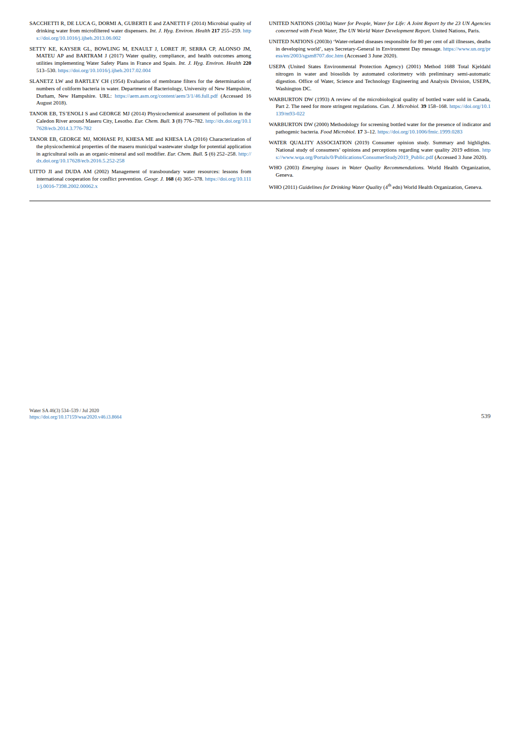SACCHETTI R, DE LUCA G, DORMI A, GUBERTI E and ZANETTI F (2014) Microbial quality of drinking water from microfiltered water dispensers. Int. J. Hyg. Environ. Health 217 255–259. https://doi.org/10.1016/j.ijheh.2013.06.002
SETTY KE, KAYSER GL, BOWLING M, ENAULT J, LORET JF, SERRA CP, ALONSO JM, MATEU AP and BARTRAM J (2017) Water quality, compliance, and health outcomes among utilities implementing Water Safety Plans in France and Spain. Int. J. Hyg. Environ. Health 220 513–530. https://doi.org/10.1016/j.ijheh.2017.02.004
SLANETZ LW and BARTLEY CH (1954) Evaluation of membrane filters for the determination of numbers of coliform bacteria in water. Department of Bacteriology, University of New Hampshire, Durham, New Hampshire. URL: https://aem.asm.org/content/aem/3/1/46.full.pdf (Accessed 16 August 2018).
TANOR EB, TS’ENOLI S and GEORGE MJ (2014) Physicochemical assessment of pollution in the Caledon River around Maseru City, Lesotho. Eur. Chem. Bull. 3 (8) 776–782. http://dx.doi.org/10.17628/ecb.2014.3.776-782
TANOR EB, GEORGE MJ, MOHASE PJ, KHESA ME and KHESA LA (2016) Characterization of the physicochemical properties of the maseru municipal wastewater sludge for potential application in agricultural soils as an organic-mineral and soil modifier. Eur. Chem. Bull. 5 (6) 252–258. http://dx.doi.org/10.17628/ecb.2016.5.252-258
UITTO JI and DUDA AM (2002) Management of transboundary water resources: lessons from international cooperation for conflict prevention. Geogr. J. 168 (4) 365–378. https://doi.org/10.1111/j.0016-7398.2002.00062.x
UNITED NATIONS (2003a) Water for People, Water for Life: A Joint Report by the 23 UN Agencies concerned with Fresh Water, The UN World Water Development Report. United Nations, Paris.
UNITED NATIONS (2003b) ‘Water-related diseases responsible for 80 per cent of all illnesses, deaths in developing world’, says Secretary-General in Environment Day message. https://www.un.org/press/en/2003/sgsm8707.doc.htm (Accessed 3 June 2020).
USEPA (United States Environmental Protection Agency) (2001) Method 1688 Total Kjeldahl nitrogen in water and biosolids by automated colorimetry with preliminary semi-automatic digestion. Office of Water, Science and Technology Engineering and Analysis Division, USEPA, Washington DC.
WARBURTON DW (1993) A review of the microbiological quality of bottled water sold in Canada, Part 2. The need for more stringent regulations. Can. J. Microbiol. 39 158–168. https://doi.org/10.1139/m93-022
WARBURTON DW (2000) Methodology for screening bottled water for the presence of indicator and pathogenic bacteria. Food Microbiol. 17 3–12. https://doi.org/10.1006/fmic.1999.0283
WATER QUALITY ASSOCIATION (2019) Consumer opinion study. Summary and highlights. National study of consumers’ opinions and perceptions regarding water quality 2019 edition. https://www.wqa.org/Portals/0/Publications/ConsumerStudy2019_Public.pdf (Accessed 3 June 2020).
WHO (2003) Emerging issues in Water Quality Recommendations. World Health Organization, Geneva.
WHO (2011) Guidelines for Drinking Water Quality (4th edn) World Health Organization, Geneva.
Water SA 46(3) 534–539 / Jul 2020
https://doi.org/10.17159/wsa/2020.v46.i3.8664
539